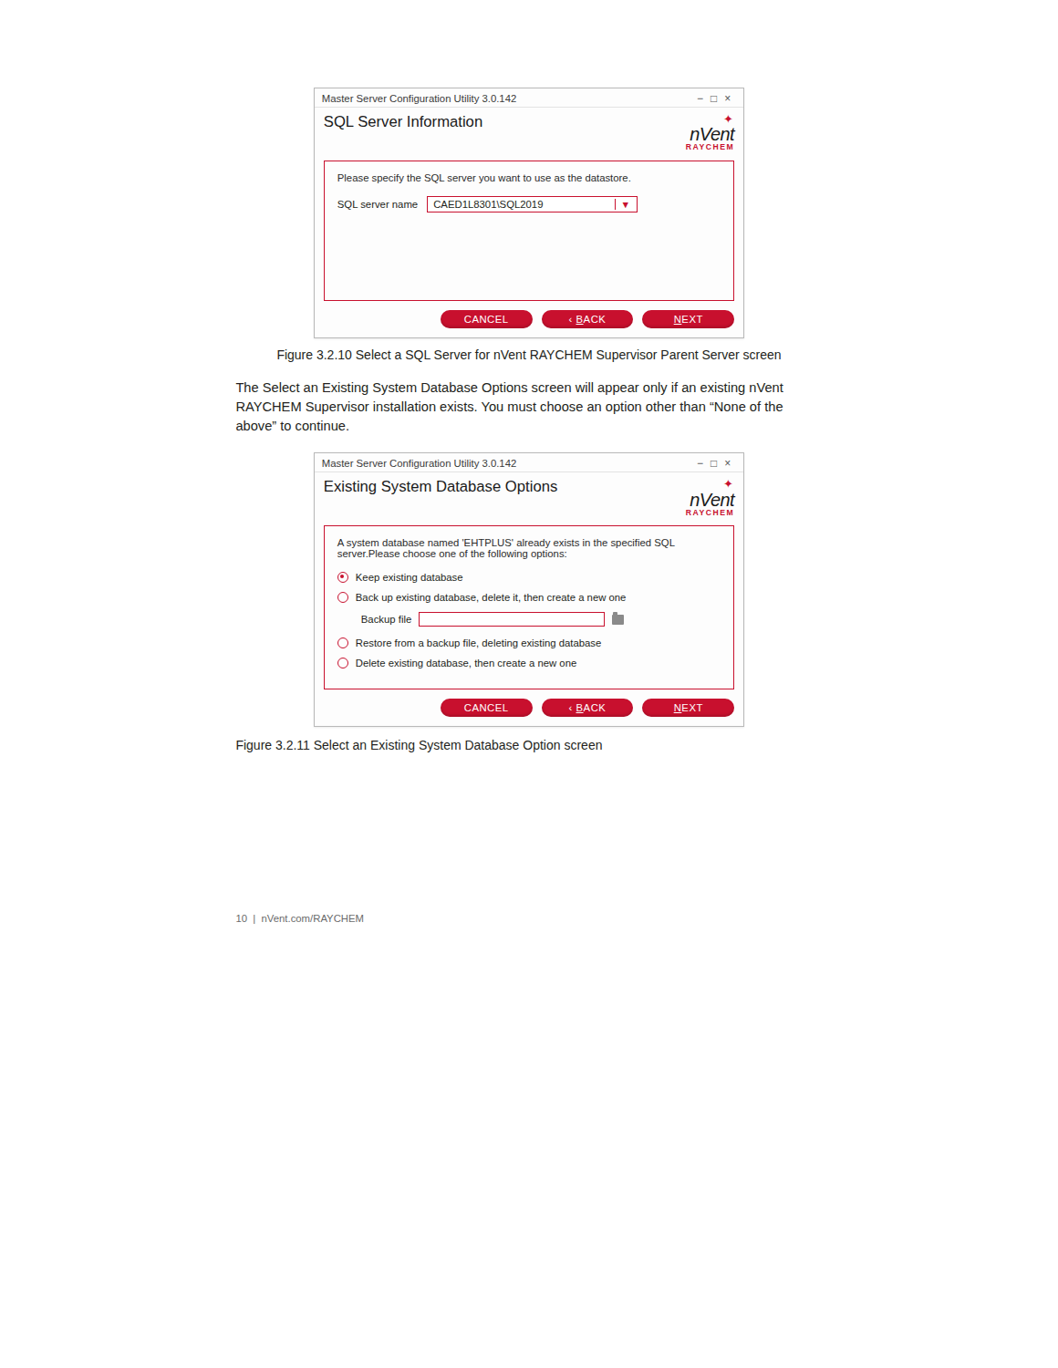Master Server Configuration Utility 3.0.142
−□×
SQL Server Information
✦
nVent
RAYCHEM
Please specify the SQL server you want to use as the datastore.
SQL server name
CAED1L8301\SQL2019 ▼
CANCEL
‹ BACK
NEXT
Figure 3.2.10 Select a SQL Server for nVent RAYCHEM Supervisor Parent Server screen
The Select an Existing System Database Options screen will appear only if an existing nVent RAYCHEM Supervisor installation exists. You must choose an option other than “None of the above” to continue.
Master Server Configuration Utility 3.0.142
−□×
Existing System Database Options
✦
nVent
RAYCHEM
A system database named 'EHTPLUS' already exists in the specified SQL server.Please choose one of the following options:
Keep existing database
Back up existing database, delete it, then create a new one
Backup file
Restore from a backup file, deleting existing database
Delete existing database, then create a new one
CANCEL
‹ BACK
NEXT
Figure 3.2.11 Select an Existing System Database Option screen
10 | nVent.com/RAYCHEM